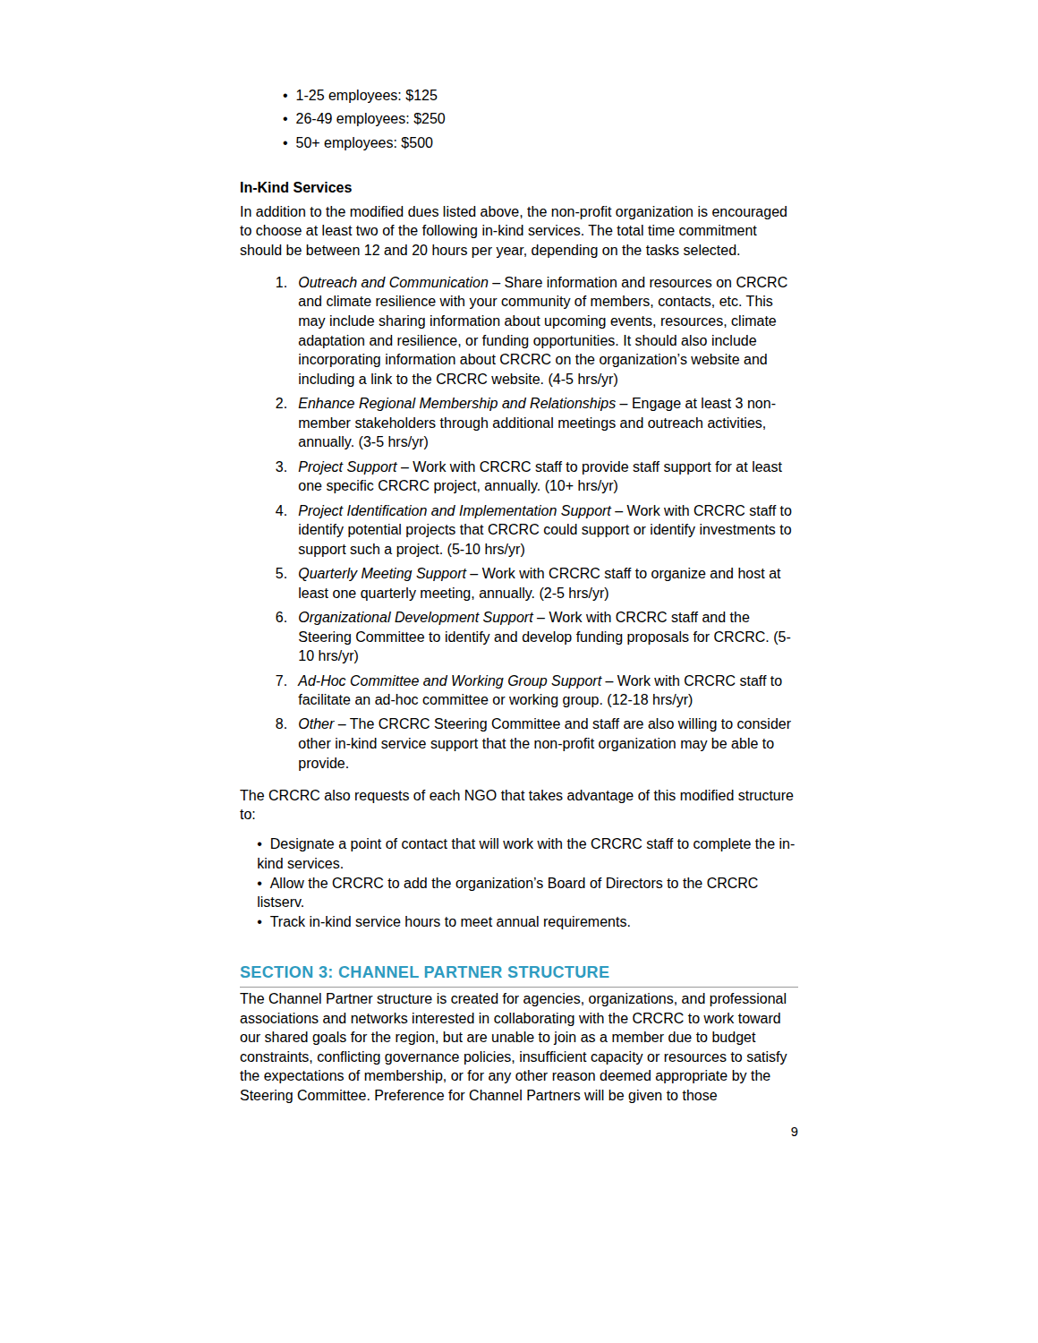1-25 employees: $125
26-49 employees: $250
50+ employees: $500
In-Kind Services
In addition to the modified dues listed above, the non-profit organization is encouraged to choose at least two of the following in-kind services. The total time commitment should be between 12 and 20 hours per year, depending on the tasks selected.
Outreach and Communication – Share information and resources on CRCRC and climate resilience with your community of members, contacts, etc. This may include sharing information about upcoming events, resources, climate adaptation and resilience, or funding opportunities. It should also include incorporating information about CRCRC on the organization’s website and including a link to the CRCRC website. (4-5 hrs/yr)
Enhance Regional Membership and Relationships – Engage at least 3 non-member stakeholders through additional meetings and outreach activities, annually. (3-5 hrs/yr)
Project Support – Work with CRCRC staff to provide staff support for at least one specific CRCRC project, annually. (10+ hrs/yr)
Project Identification and Implementation Support – Work with CRCRC staff to identify potential projects that CRCRC could support or identify investments to support such a project. (5-10 hrs/yr)
Quarterly Meeting Support – Work with CRCRC staff to organize and host at least one quarterly meeting, annually. (2-5 hrs/yr)
Organizational Development Support – Work with CRCRC staff and the Steering Committee to identify and develop funding proposals for CRCRC. (5-10 hrs/yr)
Ad-Hoc Committee and Working Group Support – Work with CRCRC staff to facilitate an ad-hoc committee or working group. (12-18 hrs/yr)
Other – The CRCRC Steering Committee and staff are also willing to consider other in-kind service support that the non-profit organization may be able to provide.
The CRCRC also requests of each NGO that takes advantage of this modified structure to:
Designate a point of contact that will work with the CRCRC staff to complete the in-kind services.
Allow the CRCRC to add the organization’s Board of Directors to the CRCRC listserv.
Track in-kind service hours to meet annual requirements.
SECTION 3: CHANNEL PARTNER STRUCTURE
The Channel Partner structure is created for agencies, organizations, and professional associations and networks interested in collaborating with the CRCRC to work toward our shared goals for the region, but are unable to join as a member due to budget constraints, conflicting governance policies, insufficient capacity or resources to satisfy the expectations of membership, or for any other reason deemed appropriate by the Steering Committee. Preference for Channel Partners will be given to those
9